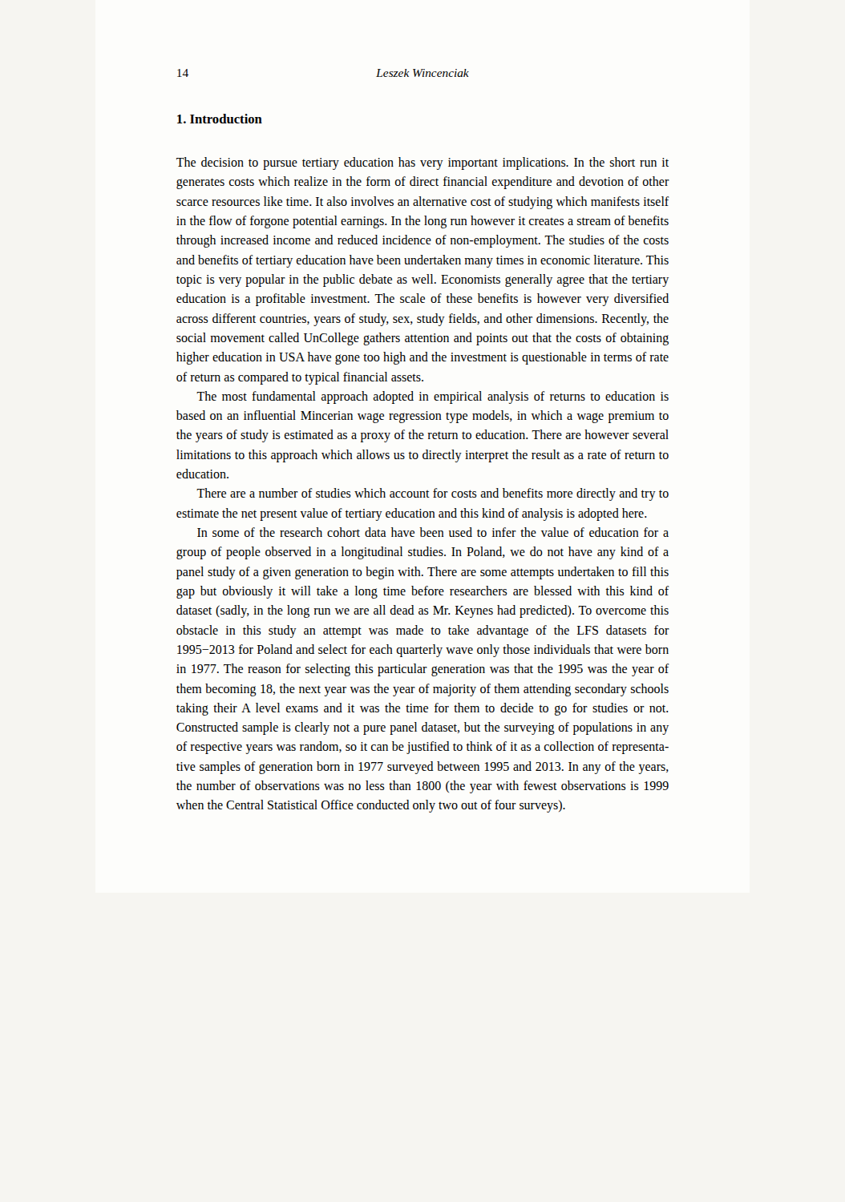14 Leszek Wincenciak
1. Introduction
The decision to pursue tertiary education has very important implications. In the short run it generates costs which realize in the form of direct financial expenditure and devotion of other scarce resources like time. It also involves an alternative cost of studying which manifests itself in the flow of forgone potential earnings. In the long run however it creates a stream of benefits through increased income and reduced incidence of non-employment. The studies of the costs and benefits of tertiary education have been undertaken many times in economic literature. This topic is very popular in the public debate as well. Economists generally agree that the tertiary education is a profitable investment. The scale of these benefits is however very diversified across different countries, years of study, sex, study fields, and other dimensions. Recently, the social movement called UnCollege gathers attention and points out that the costs of obtaining higher education in USA have gone too high and the investment is questionable in terms of rate of return as compared to typical financial assets.
The most fundamental approach adopted in empirical analysis of returns to education is based on an influential Mincerian wage regression type models, in which a wage premium to the years of study is estimated as a proxy of the return to education. There are however several limitations to this approach which allows us to directly interpret the result as a rate of return to education.
There are a number of studies which account for costs and benefits more directly and try to estimate the net present value of tertiary education and this kind of analysis is adopted here.
In some of the research cohort data have been used to infer the value of education for a group of people observed in a longitudinal studies. In Poland, we do not have any kind of a panel study of a given generation to begin with. There are some attempts undertaken to fill this gap but obviously it will take a long time before researchers are blessed with this kind of dataset (sadly, in the long run we are all dead as Mr. Keynes had predicted). To overcome this obstacle in this study an attempt was made to take advantage of the LFS datasets for 1995−2013 for Poland and select for each quarterly wave only those individuals that were born in 1977. The reason for selecting this particular generation was that the 1995 was the year of them becoming 18, the next year was the year of majority of them attending secondary schools taking their A level exams and it was the time for them to decide to go for studies or not. Constructed sample is clearly not a pure panel dataset, but the surveying of populations in any of respective years was random, so it can be justified to think of it as a collection of representative samples of generation born in 1977 surveyed between 1995 and 2013. In any of the years, the number of observations was no less than 1800 (the year with fewest observations is 1999 when the Central Statistical Office conducted only two out of four surveys).